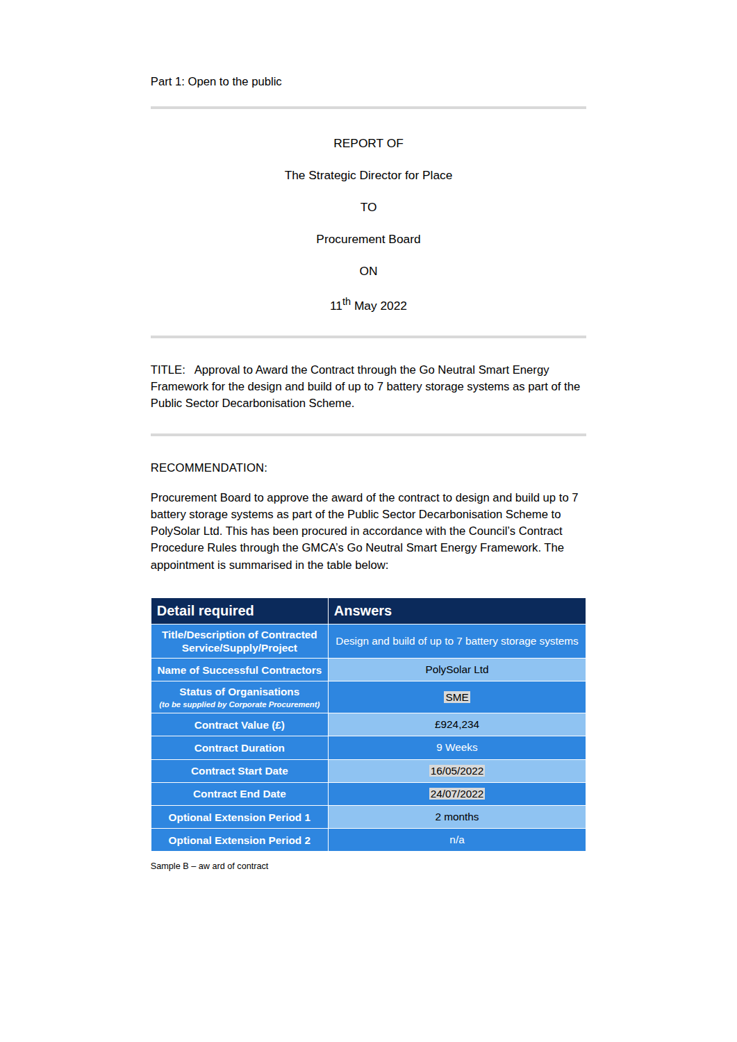Part 1: Open to the public
REPORT OF
The Strategic Director for Place
TO
Procurement Board
ON
11th May 2022
TITLE: Approval to Award the Contract through the Go Neutral Smart Energy Framework for the design and build of up to 7 battery storage systems as part of the Public Sector Decarbonisation Scheme.
RECOMMENDATION:
Procurement Board to approve the award of the contract to design and build up to 7 battery storage systems as part of the Public Sector Decarbonisation Scheme to PolySolar Ltd. This has been procured in accordance with the Council’s Contract Procedure Rules through the GMCA’s Go Neutral Smart Energy Framework. The appointment is summarised in the table below:
| Detail required | Answers |
| --- | --- |
| Title/Description of Contracted Service/Supply/Project | Design and build of up to 7 battery storage systems |
| Name of Successful Contractors | PolySolar Ltd |
| Status of Organisations (to be supplied by Corporate Procurement) | SME |
| Contract Value (£) | £924,234 |
| Contract Duration | 9 Weeks |
| Contract Start Date | 16/05/2022 |
| Contract End Date | 24/07/2022 |
| Optional Extension Period 1 | 2 months |
| Optional Extension Period 2 | n/a |
Sample B – aw ard of contract